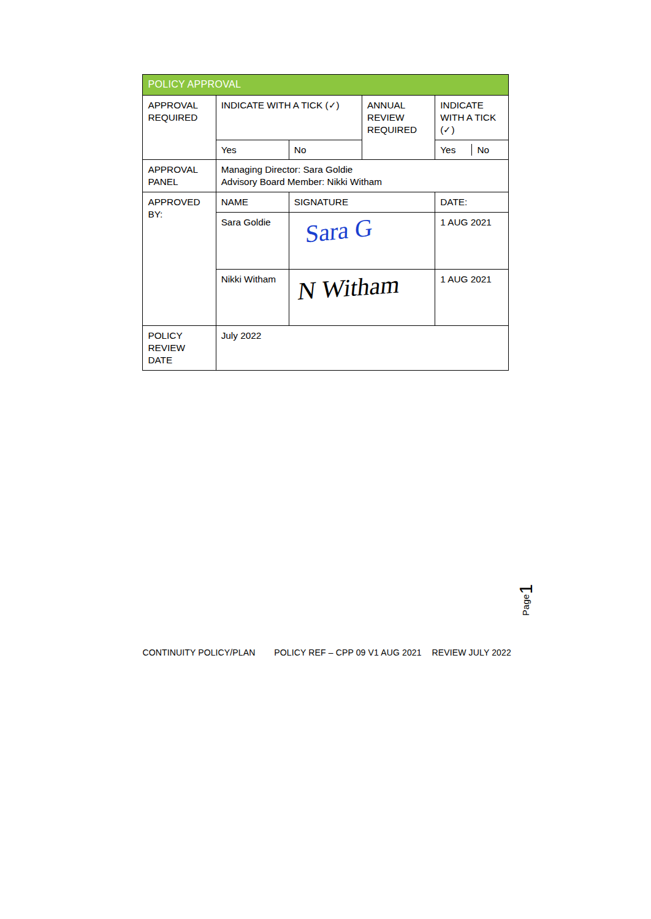| POLICY APPROVAL |
| APPROVAL REQUIRED | INDICATE WITH A TICK (✓) | ANNUAL REVIEW REQUIRED | INDICATE WITH A TICK (✓) |
| Yes | No | / Yes / No / |
| APPROVAL PANEL | Managing Director: Sara Goldie Advisory Board Member: Nikki Witham |
| APPROVED BY: | NAME | SIGNATURE | DATE: |
| Sara Goldie | Sara G | 1 AUG 2021 |
| Nikki Witham | N Witham | 1 AUG 2021 |
| POLICY REVIEW DATE | July 2022 |
Page1
CONTINUITY POLICY/PLAN POLICY REF – CPP 09 V1 AUG 2021 REVIEW JULY 2022